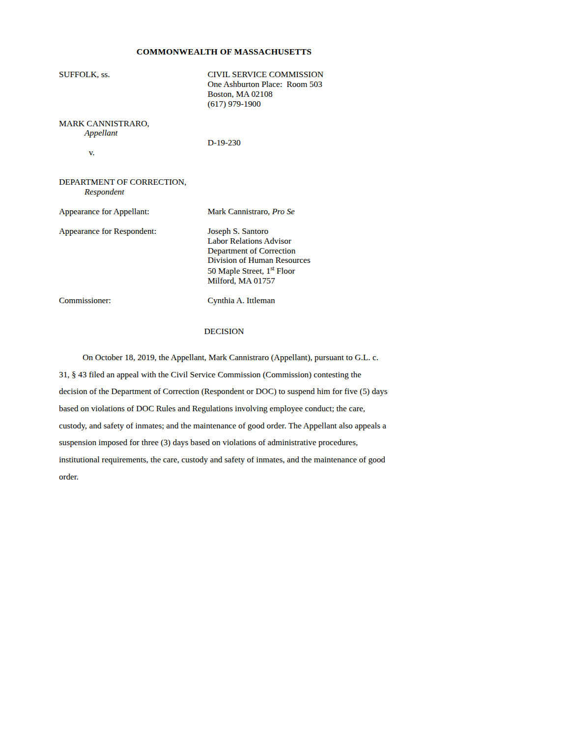COMMONWEALTH OF MASSACHUSETTS
| SUFFOLK, ss. | CIVIL SERVICE COMMISSION One Ashburton Place: Room 503 Boston, MA 02108 (617) 979-1900 |
| MARK CANNISTRARO, Appellant | |
| | D-19-230 |
| v. | |
| DEPARTMENT OF CORRECTION, Respondent | |
| Appearance for Appellant: | Mark Cannistraro, Pro Se |
| Appearance for Respondent: | Joseph S. Santoro Labor Relations Advisor Department of Correction Division of Human Resources 50 Maple Street, 1 st Floor Milford, MA 01757 |
| Commissioner: | Cynthia A. Ittleman |
DECISION
On October 18, 2019, the Appellant, Mark Cannistraro (Appellant), pursuant to G.L. c. 31, § 43 filed an appeal with the Civil Service Commission (Commission) contesting the decision of the Department of Correction (Respondent or DOC) to suspend him for five (5) days based on violations of DOC Rules and Regulations involving employee conduct; the care, custody, and safety of inmates; and the maintenance of good order. The Appellant also appeals a suspension imposed for three (3) days based on violations of administrative procedures, institutional requirements, the care, custody and safety of inmates, and the maintenance of good order.